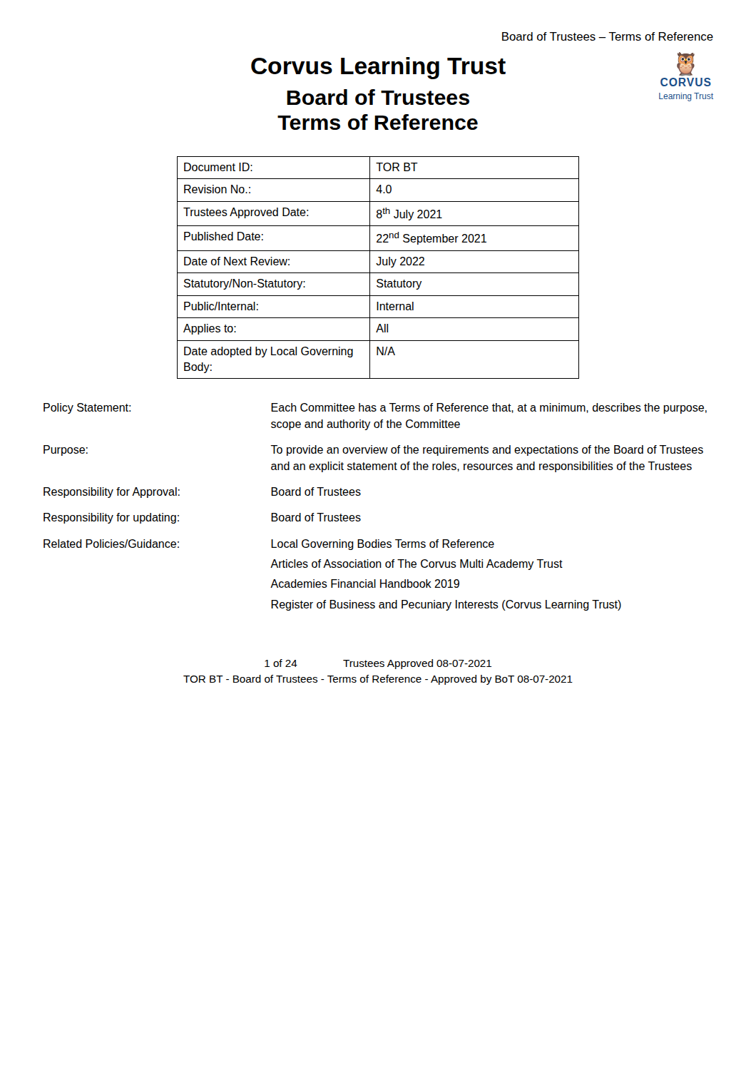Board of Trustees – Terms of Reference
🦉 CORVUS Learning Trust
Corvus Learning Trust
Board of Trustees
Terms of Reference
| Document ID: | TOR BT |
| Revision No.: | 4.0 |
| Trustees Approved Date: | 8 th July 2021 |
| Published Date: | 22 nd September 2021 |
| Date of Next Review: | July 2022 |
| Statutory/Non-Statutory: | Statutory |
| Public/Internal: | Internal |
| Applies to: | All |
| Date adopted by Local Governing Body: | N/A |
Policy Statement:
Each Committee has a Terms of Reference that, at a minimum, describes the purpose, scope and authority of the Committee
Purpose:
To provide an overview of the requirements and expectations of the Board of Trustees and an explicit statement of the roles, resources and responsibilities of the Trustees
Responsibility for Approval:
Board of Trustees
Responsibility for updating:
Board of Trustees
Related Policies/Guidance:
Local Governing Bodies Terms of Reference
Articles of Association of The Corvus Multi Academy Trust
Academies Financial Handbook 2019
Register of Business and Pecuniary Interests (Corvus Learning Trust)
1 of 24 Trustees Approved 08-07-2021
TOR BT - Board of Trustees - Terms of Reference - Approved by BoT 08-07-2021